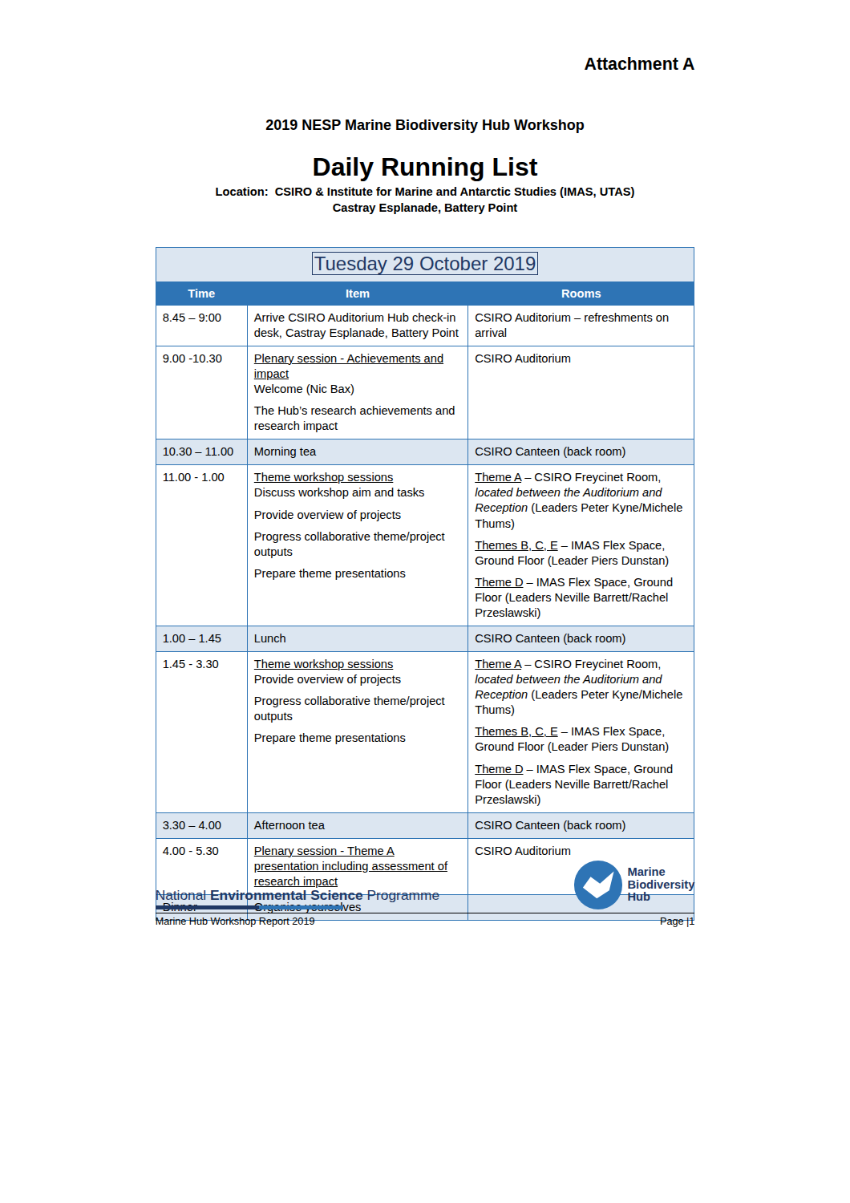Attachment A
2019 NESP Marine Biodiversity Hub Workshop
Daily Running List
Location: CSIRO & Institute for Marine and Antarctic Studies (IMAS, UTAS)
Castray Esplanade, Battery Point
Tuesday 29 October 2019
| Time | Item | Rooms |
| --- | --- | --- |
| 8.45 – 9:00 | Arrive CSIRO Auditorium Hub check-in desk, Castray Esplanade, Battery Point | CSIRO Auditorium – refreshments on arrival |
| 9.00 -10.30 | Plenary session - Achievements and impact Welcome (Nic Bax) The Hub’s research achievements and research impact | CSIRO Auditorium |
| 10.30 – 11.00 | Morning tea | CSIRO Canteen (back room) |
| 11.00 - 1.00 | Theme workshop sessions Discuss workshop aim and tasks Provide overview of projects Progress collaborative theme/project outputs Prepare theme presentations | Theme A – CSIRO Freycinet Room, located between the Auditorium and Reception (Leaders Peter Kyne/Michele Thums) Themes B, C, E – IMAS Flex Space, Ground Floor (Leader Piers Dunstan) Theme D – IMAS Flex Space, Ground Floor (Leaders Neville Barrett/Rachel Przeslawski) |
| 1.00 – 1.45 | Lunch | CSIRO Canteen (back room) |
| 1.45 - 3.30 | Theme workshop sessions Provide overview of projects Progress collaborative theme/project outputs Prepare theme presentations | Theme A – CSIRO Freycinet Room, located between the Auditorium and Reception (Leaders Peter Kyne/Michele Thums) Themes B, C, E – IMAS Flex Space, Ground Floor (Leader Piers Dunstan) Theme D – IMAS Flex Space, Ground Floor (Leaders Neville Barrett/Rachel Przeslawski) |
| 3.30 – 4.00 | Afternoon tea | CSIRO Canteen (back room) |
| 4.00 - 5.30 | Plenary session - Theme A presentation including assessment of research impact | CSIRO Auditorium |
| Dinner | Organise yourselves | |
National Environmental Science Programme
Marine
Biodiversity
Hub
Marine Hub Workshop Report 2019 Page |1